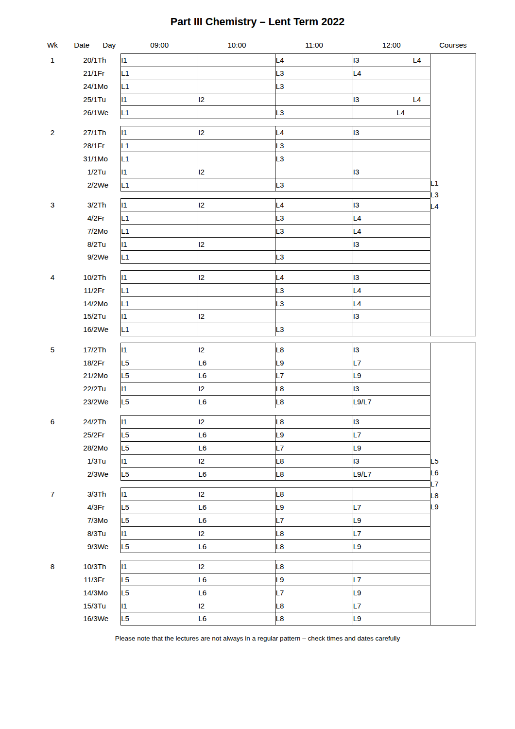Part III Chemistry – Lent Term 2022
| Wk | Date | Day | 09:00 | 10:00 | 11:00 | 12:00 | Courses |
| --- | --- | --- | --- | --- | --- | --- | --- |
| 1 | 20/1 | Th | I1 | | L4 | I3 L4 | L1 L3 L4 |
| | 21/1 | Fr | L1 | | L3 | L4 |
| | 24/1 | Mo | L1 | | L3 | |
| | 25/1 | Tu | I1 | I2 | | I3 L4 |
| | 26/1 | We | L1 | | L3 | L4 |
| 2 | 27/1 | Th | I1 | I2 | L4 | I3 |
| | 28/1 | Fr | L1 | | L3 | |
| | 31/1 | Mo | L1 | | L3 | |
| | 1/2 | Tu | I1 | I2 | | I3 |
| | 2/2 | We | L1 | | L3 | |
| 3 | 3/2 | Th | I1 | I2 | L4 | I3 |
| | 4/2 | Fr | L1 | | L3 | L4 |
| | 7/2 | Mo | L1 | | L3 | L4 |
| | 8/2 | Tu | I1 | I2 | | I3 |
| | 9/2 | We | L1 | | L3 | |
| 4 | 10/2 | Th | I1 | I2 | L4 | I3 |
| | 11/2 | Fr | L1 | | L3 | L4 |
| | 14/2 | Mo | L1 | | L3 | L4 |
| | 15/2 | Tu | I1 | I2 | | I3 |
| | 16/2 | We | L1 | | L3 | |
| 5 | 17/2 | Th | I1 | I2 | L8 | I3 | L5 L6 L7 L8 L9 |
| | 18/2 | Fr | L5 | L6 | L9 | L7 |
| | 21/2 | Mo | L5 | L6 | L7 | L9 |
| | 22/2 | Tu | I1 | I2 | L8 | I3 |
| | 23/2 | We | L5 | L6 | L8 | L9/L7 |
| 6 | 24/2 | Th | I1 | I2 | L8 | I3 |
| | 25/2 | Fr | L5 | L6 | L9 | L7 |
| | 28/2 | Mo | L5 | L6 | L7 | L9 |
| | 1/3 | Tu | I1 | I2 | L8 | I3 |
| | 2/3 | We | L5 | L6 | L8 | L9/L7 |
| 7 | 3/3 | Th | I1 | I2 | L8 | |
| | 4/3 | Fr | L5 | L6 | L9 | L7 |
| | 7/3 | Mo | L5 | L6 | L7 | L9 |
| | 8/3 | Tu | I1 | I2 | L8 | L7 |
| | 9/3 | We | L5 | L6 | L8 | L9 |
| 8 | 10/3 | Th | I1 | I2 | L8 | |
| | 11/3 | Fr | L5 | L6 | L9 | L7 |
| | 14/3 | Mo | L5 | L6 | L7 | L9 |
| | 15/3 | Tu | I1 | I2 | L8 | L7 |
| | 16/3 | We | L5 | L6 | L8 | L9 |
Please note that the lectures are not always in a regular pattern – check times and dates carefully